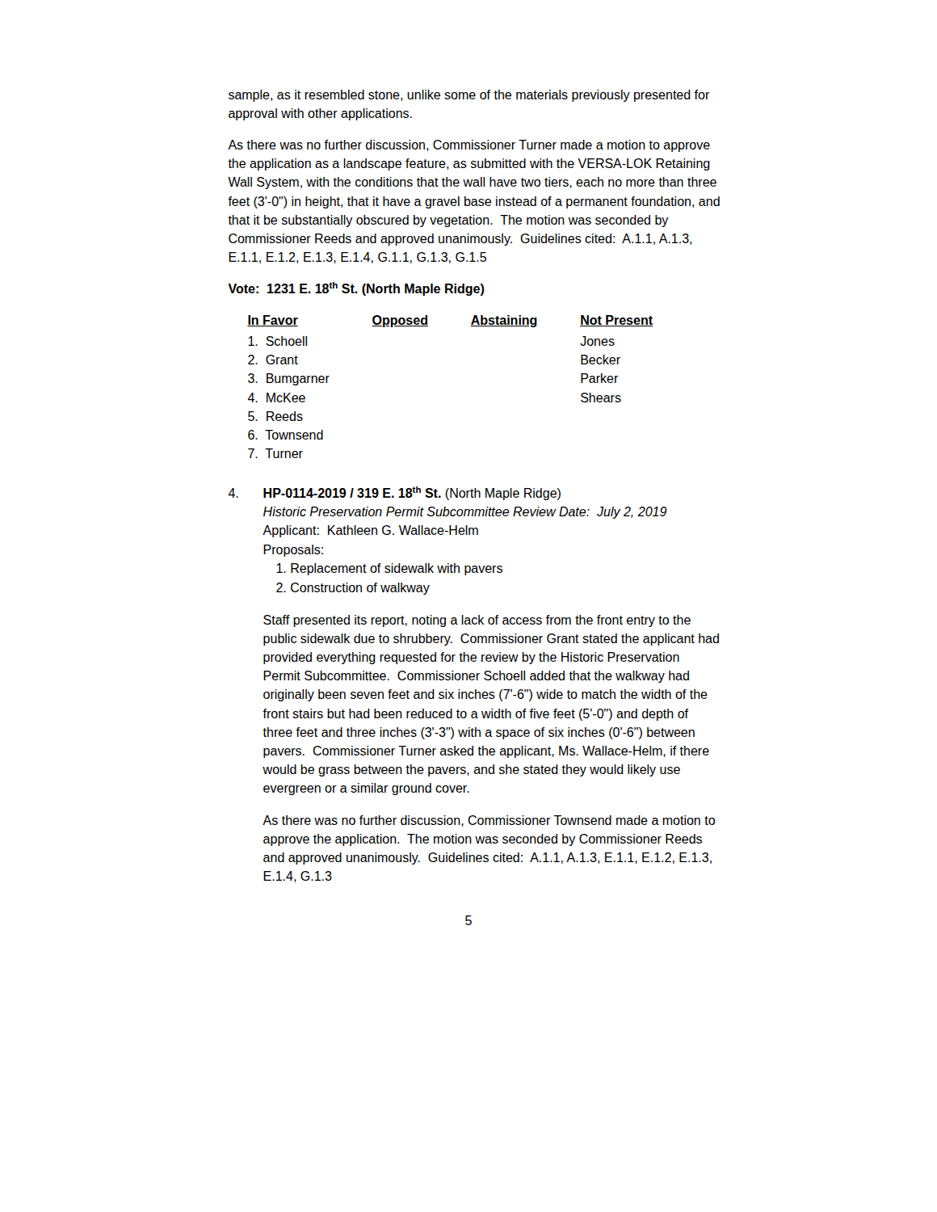sample, as it resembled stone, unlike some of the materials previously presented for approval with other applications.
As there was no further discussion, Commissioner Turner made a motion to approve the application as a landscape feature, as submitted with the VERSA-LOK Retaining Wall System, with the conditions that the wall have two tiers, each no more than three feet (3'-0") in height, that it have a gravel base instead of a permanent foundation, and that it be substantially obscured by vegetation. The motion was seconded by Commissioner Reeds and approved unanimously. Guidelines cited: A.1.1, A.1.3, E.1.1, E.1.2, E.1.3, E.1.4, G.1.1, G.1.3, G.1.5
Vote: 1231 E. 18th St. (North Maple Ridge)
| In Favor | Opposed | Abstaining | Not Present |
| --- | --- | --- | --- |
| 1. Schoell | | | Jones |
| 2. Grant | | | Becker |
| 3. Bumgarner | | | Parker |
| 4. McKee | | | Shears |
| 5. Reeds | | | |
| 6. Townsend | | | |
| 7. Turner | | | |
4.
HP-0114-2019 / 319 E. 18th St. (North Maple Ridge)
Historic Preservation Permit Subcommittee Review Date: July 2, 2019
Applicant: Kathleen G. Wallace-Helm
Proposals:
Replacement of sidewalk with pavers
Construction of walkway
Staff presented its report, noting a lack of access from the front entry to the public sidewalk due to shrubbery. Commissioner Grant stated the applicant had provided everything requested for the review by the Historic Preservation Permit Subcommittee. Commissioner Schoell added that the walkway had originally been seven feet and six inches (7'-6") wide to match the width of the front stairs but had been reduced to a width of five feet (5'-0") and depth of three feet and three inches (3'-3") with a space of six inches (0'-6") between pavers. Commissioner Turner asked the applicant, Ms. Wallace-Helm, if there would be grass between the pavers, and she stated they would likely use evergreen or a similar ground cover.
As there was no further discussion, Commissioner Townsend made a motion to approve the application. The motion was seconded by Commissioner Reeds and approved unanimously. Guidelines cited: A.1.1, A.1.3, E.1.1, E.1.2, E.1.3, E.1.4, G.1.3
5